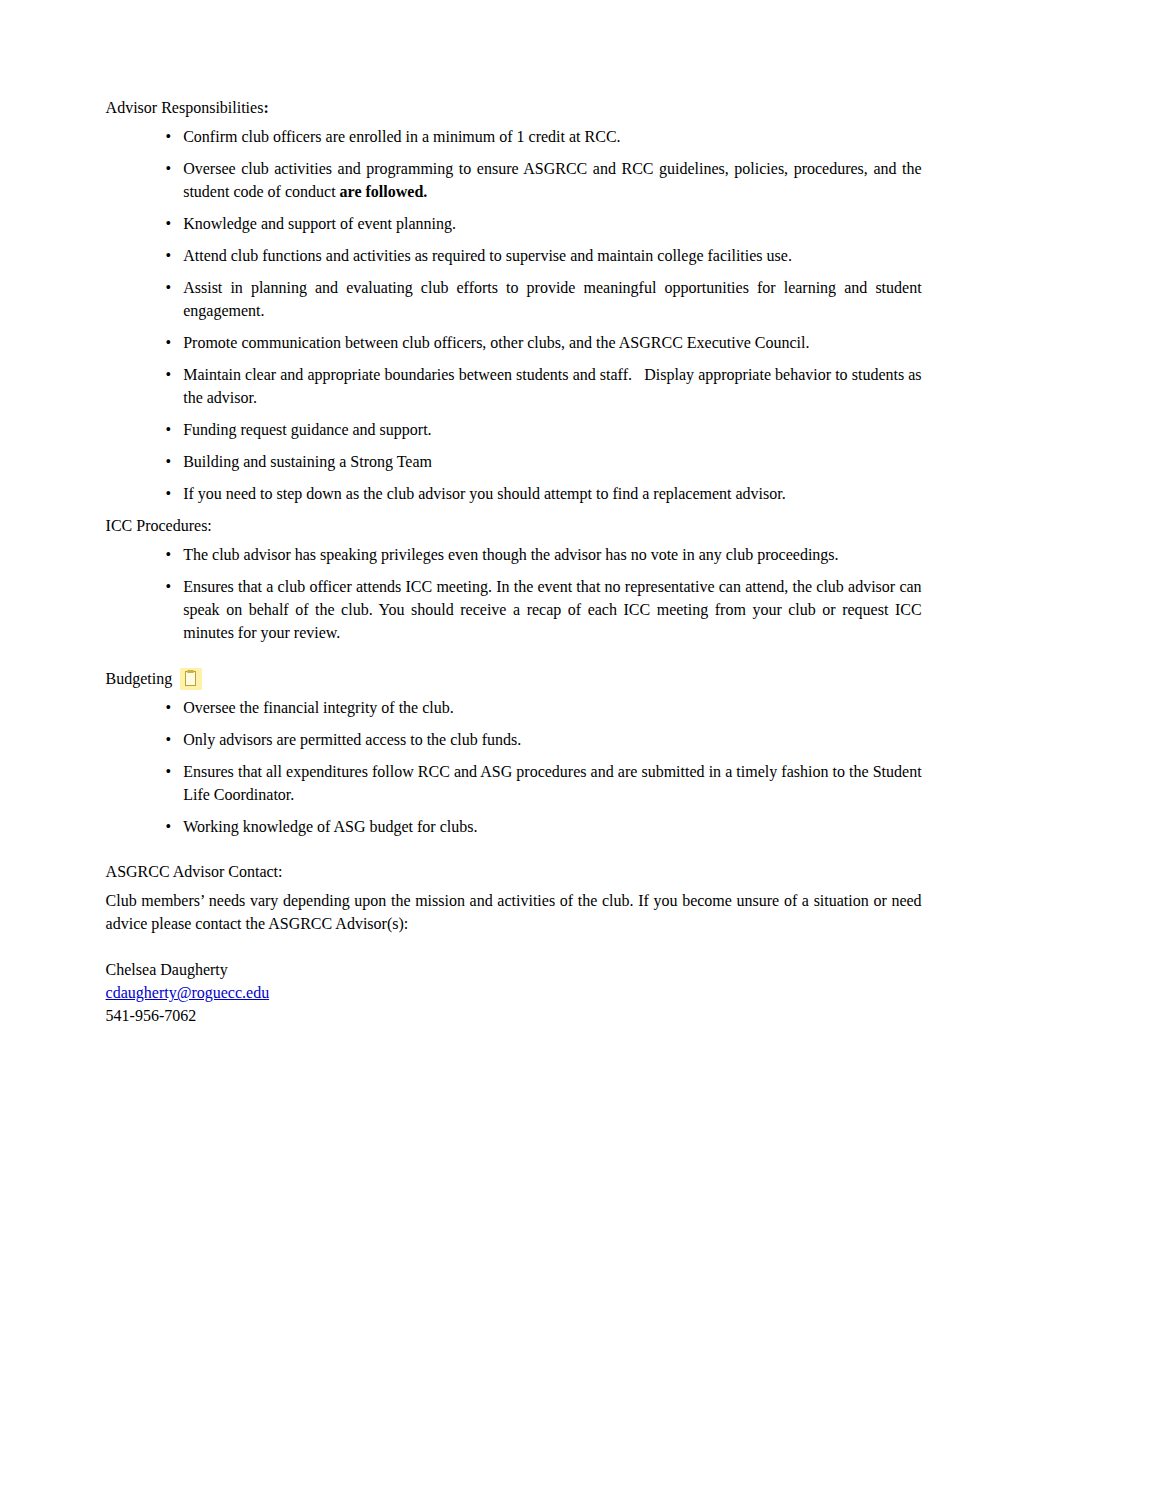Advisor Responsibilities:
Confirm club officers are enrolled in a minimum of 1 credit at RCC.
Oversee club activities and programming to ensure ASGRCC and RCC guidelines, policies, procedures, and the student code of conduct are followed.
Knowledge and support of event planning.
Attend club functions and activities as required to supervise and maintain college facilities use.
Assist in planning and evaluating club efforts to provide meaningful opportunities for learning and student engagement.
Promote communication between club officers, other clubs, and the ASGRCC Executive Council.
Maintain clear and appropriate boundaries between students and staff. Display appropriate behavior to students as the advisor.
Funding request guidance and support.
Building and sustaining a Strong Team
If you need to step down as the club advisor you should attempt to find a replacement advisor.
ICC Procedures:
The club advisor has speaking privileges even though the advisor has no vote in any club proceedings.
Ensures that a club officer attends ICC meeting. In the event that no representative can attend, the club advisor can speak on behalf of the club. You should receive a recap of each ICC meeting from your club or request ICC minutes for your review.
Budgeting
Oversee the financial integrity of the club.
Only advisors are permitted access to the club funds.
Ensures that all expenditures follow RCC and ASG procedures and are submitted in a timely fashion to the Student Life Coordinator.
Working knowledge of ASG budget for clubs.
ASGRCC Advisor Contact:
Club members’ needs vary depending upon the mission and activities of the club. If you become unsure of a situation or need advice please contact the ASGRCC Advisor(s):
Chelsea Daugherty
cdaugherty@roguecc.edu
541-956-7062